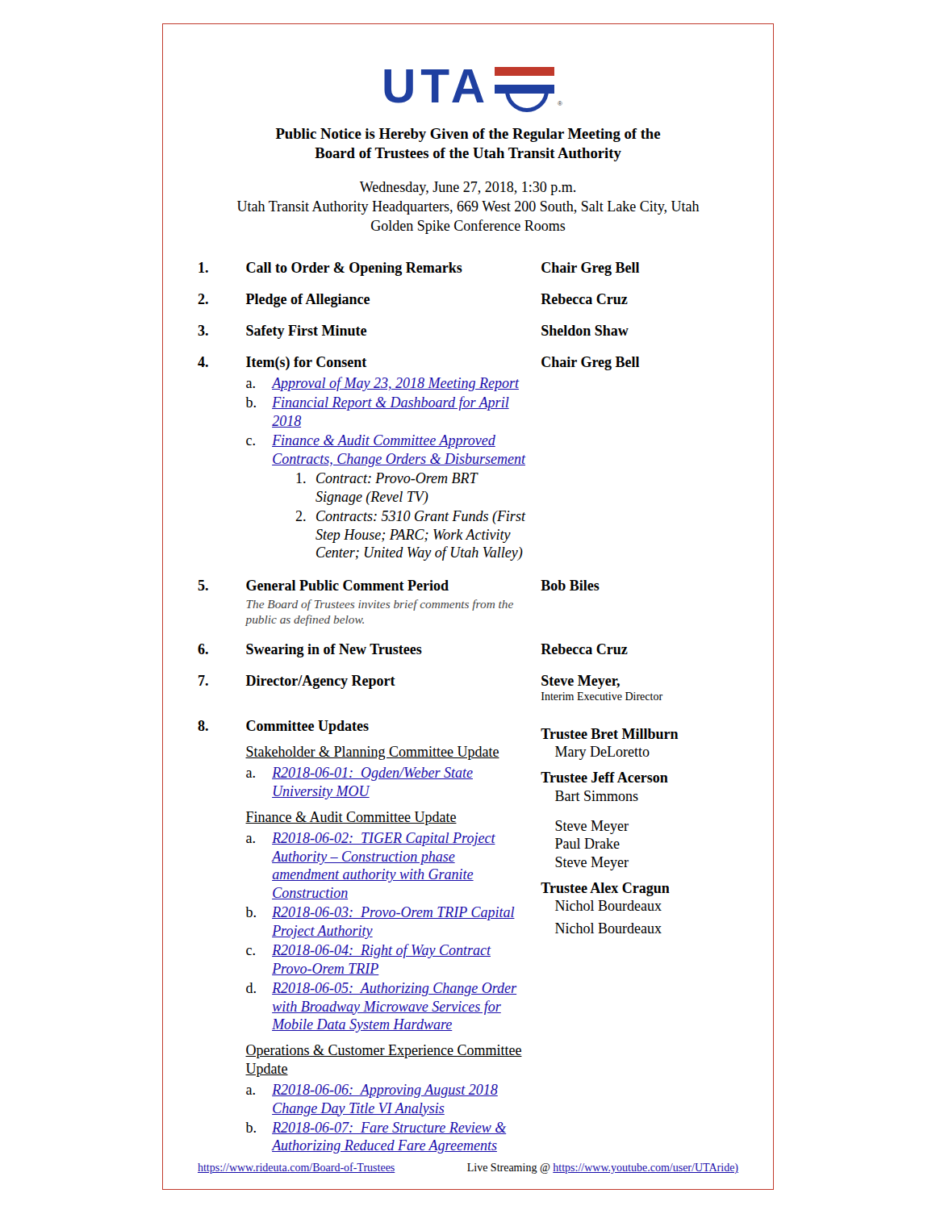UTA ®
Public Notice is Hereby Given of the Regular Meeting of the
Board of Trustees of the Utah Transit Authority
Wednesday, June 27, 2018, 1:30 p.m.
Utah Transit Authority Headquarters, 669 West 200 South, Salt Lake City, Utah
Golden Spike Conference Rooms
1.
Call to Order & Opening Remarks
Chair Greg Bell
2.
Pledge of Allegiance
Rebecca Cruz
3.
Safety First Minute
Sheldon Shaw
4.
Item(s) for Consent
a. Approval of May 23, 2018 Meeting Report
b. Financial Report & Dashboard for April 2018
c. Finance & Audit Committee Approved Contracts, Change Orders & Disbursement
1. Contract: Provo-Orem BRT Signage (Revel TV)
2. Contracts: 5310 Grant Funds (First Step House; PARC; Work Activity Center; United Way of Utah Valley)
Chair Greg Bell
5.
General Public Comment Period
The Board of Trustees invites brief comments from the public as defined below.
Bob Biles
6.
Swearing in of New Trustees
Rebecca Cruz
7.
Director/Agency Report
Steve Meyer,Interim Executive Director
8.
Committee Updates
Stakeholder & Planning Committee Update
a. R2018-06-01: Ogden/Weber State University MOU
Finance & Audit Committee Update
a. R2018-06-02: TIGER Capital Project Authority – Construction phase amendment authority with Granite Construction
b. R2018-06-03: Provo-Orem TRIP Capital Project Authority
c. R2018-06-04: Right of Way Contract Provo-Orem TRIP
d. R2018-06-05: Authorizing Change Order with Broadway Microwave Services for Mobile Data System Hardware
Operations & Customer Experience Committee Update
a. R2018-06-06: Approving August 2018 Change Day Title VI Analysis
b. R2018-06-07: Fare Structure Review & Authorizing Reduced Fare Agreements
Trustee Bret Millburn
Mary DeLoretto
Trustee Jeff Acerson
Bart Simmons
Steve Meyer Paul Drake Steve Meyer
Trustee Alex Cragun
Nichol Bourdeaux
Nichol Bourdeaux
https://www.rideuta.com/Board-of-Trustees
Live Streaming @ https://www.youtube.com/user/UTAride)